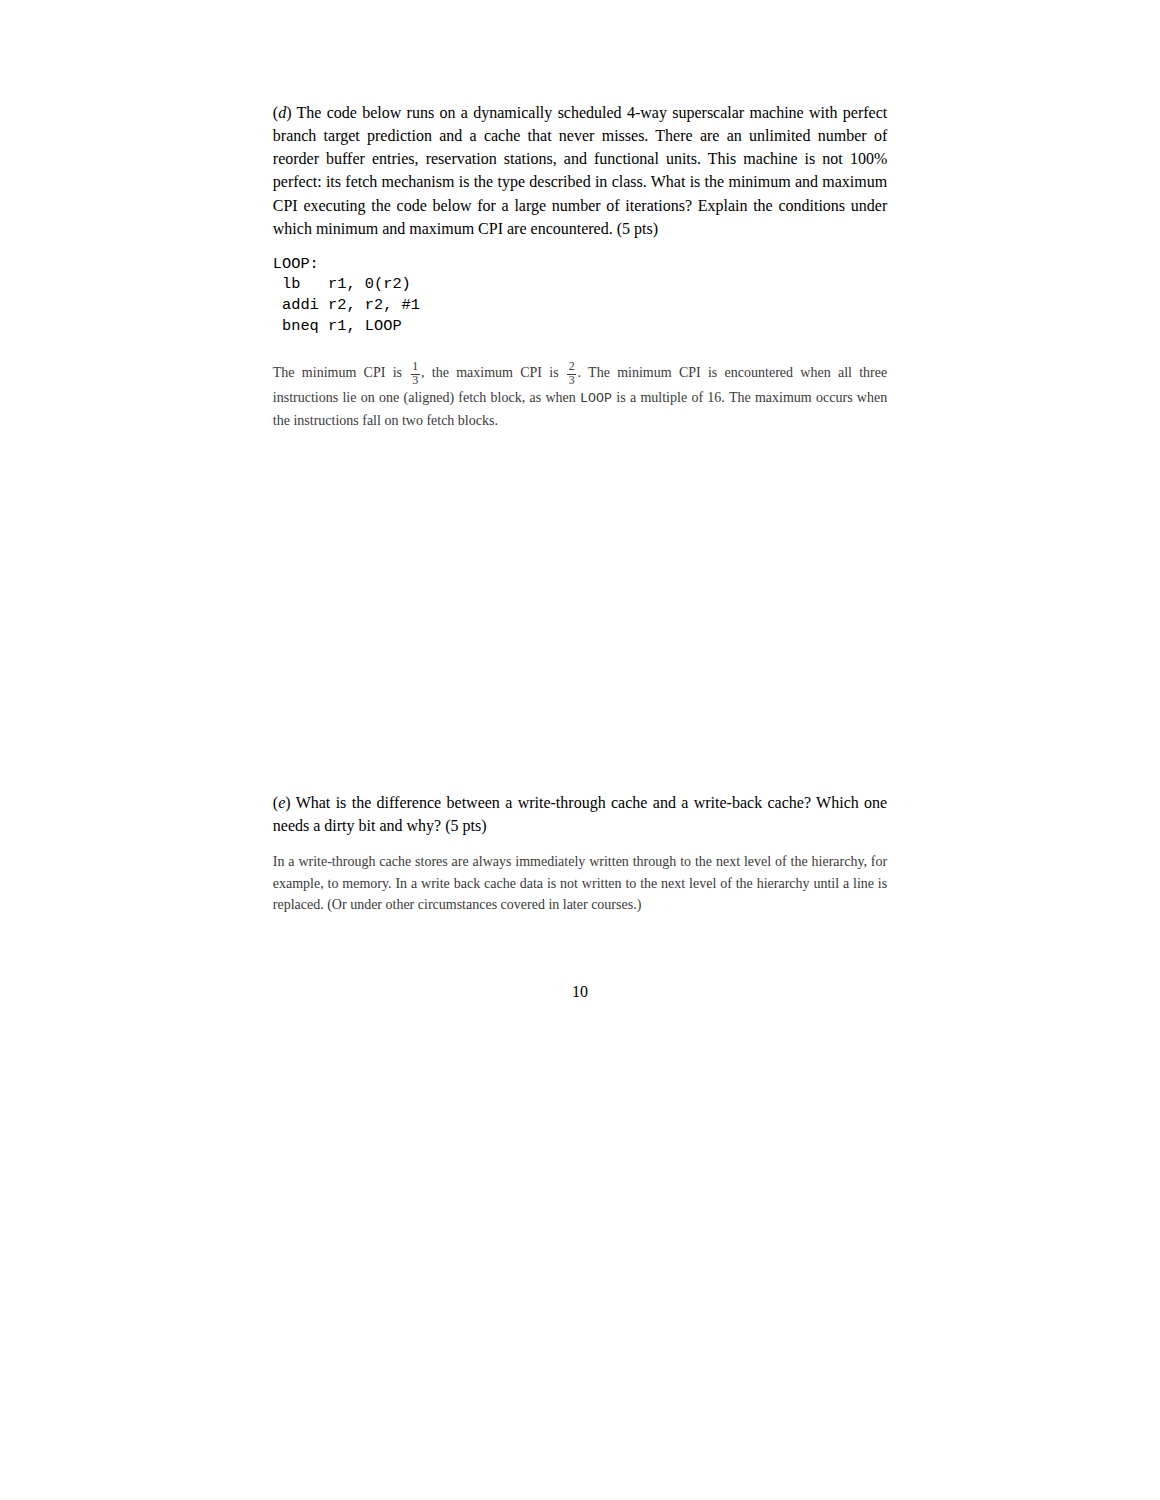(d) The code below runs on a dynamically scheduled 4-way superscalar machine with perfect branch target prediction and a cache that never misses. There are an unlimited number of reorder buffer entries, reservation stations, and functional units. This machine is not 100% perfect: its fetch mechanism is the type described in class. What is the minimum and maximum CPI executing the code below for a large number of iterations? Explain the conditions under which minimum and maximum CPI are encountered. (5 pts)
LOOP: lb r1, 0(r2) addi r2, r2, #1 bneq r1, LOOP
The minimum CPI is 13, the maximum CPI is 23. The minimum CPI is encountered when all three instructions lie on one (aligned) fetch block, as when LOOP is a multiple of 16. The maximum occurs when the instructions fall on two fetch blocks.
(e) What is the difference between a write-through cache and a write-back cache? Which one needs a dirty bit and why? (5 pts)
In a write-through cache stores are always immediately written through to the next level of the hierarchy, for example, to memory. In a write back cache data is not written to the next level of the hierarchy until a line is replaced. (Or under other circumstances covered in later courses.)
10